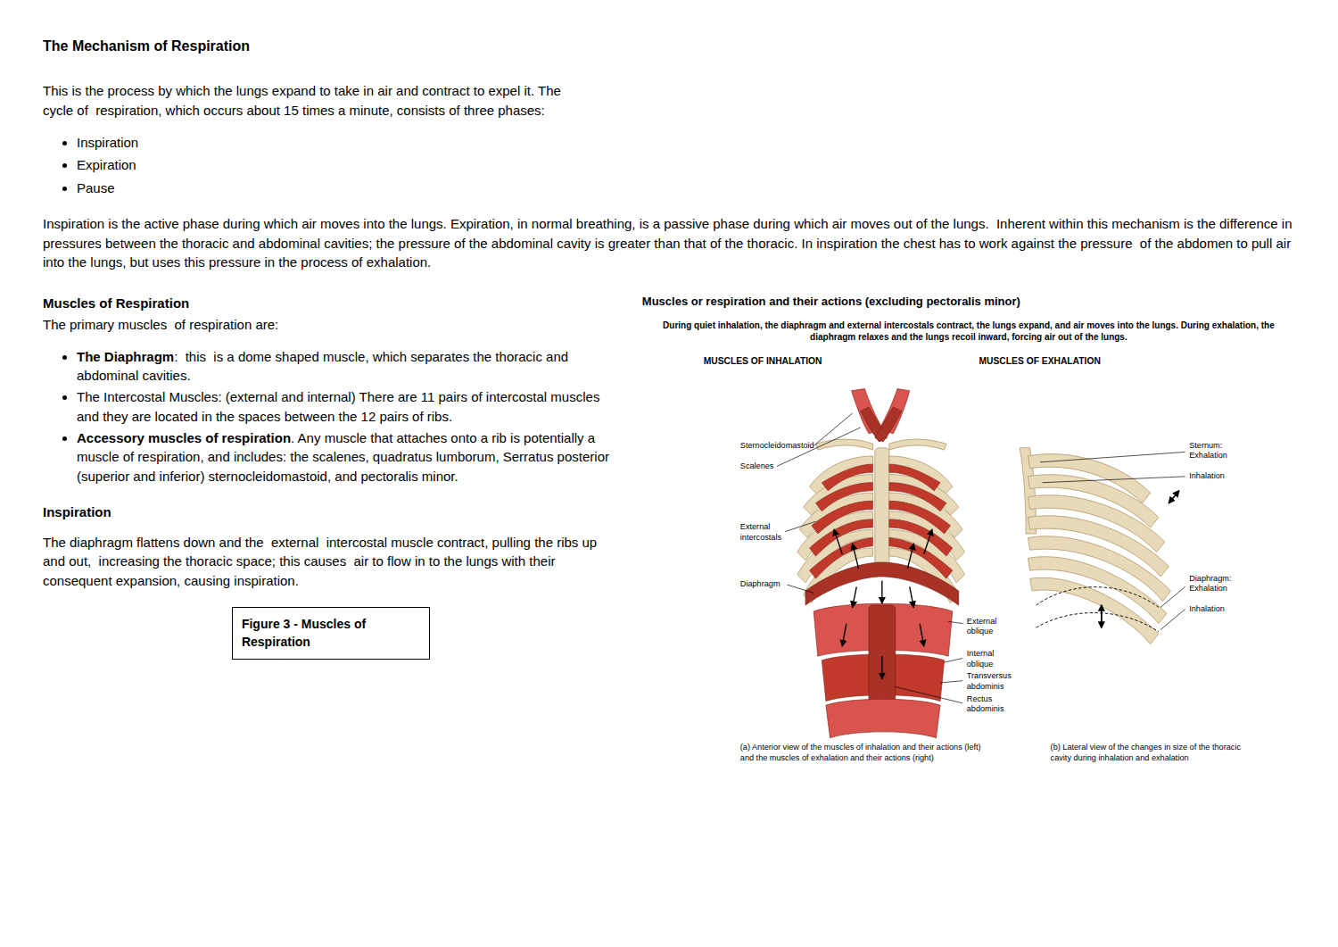The Mechanism of Respiration
This is the process by which the lungs expand to take in air and contract to expel it. The
cycle of respiration, which occurs about 15 times a minute, consists of three phases:
Inspiration
Expiration
Pause
Inspiration is the active phase during which air moves into the lungs. Expiration, in normal breathing, is a passive phase during which air moves out of the lungs. Inherent within this mechanism is the difference in pressures between the thoracic and abdominal cavities; the pressure of the abdominal cavity is greater than that of the thoracic. In inspiration the chest has to work against the pressure of the abdomen to pull air into the lungs, but uses this pressure in the process of exhalation.
Muscles of Respiration
The primary muscles of respiration are:
The Diaphragm: this is a dome shaped muscle, which separates the thoracic and abdominal cavities.
The Intercostal Muscles: (external and internal) There are 11 pairs of intercostal muscles and they are located in the spaces between the 12 pairs of ribs.
Accessory muscles of respiration. Any muscle that attaches onto a rib is potentially a muscle of respiration, and includes: the scalenes, quadratus lumborum, Serratus posterior (superior and inferior) sternocleidomastoid, and pectoralis minor.
Inspiration
The diaphragm flattens down and the external intercostal muscle contract, pulling the ribs up and out, increasing the thoracic space; this causes air to flow in to the lungs with their consequent expansion, causing inspiration.
Figure 3 - Muscles of Respiration
Muscles or respiration and their actions (excluding pectoralis minor)
During quiet inhalation, the diaphragm and external intercostals contract, the lungs expand, and air moves into the lungs. During exhalation, the diaphragm relaxes and the lungs recoil inward, forcing air out of the lungs.
MUSCLES OF INHALATION MUSCLES OF EXHALATION Sternocleidomastoid Scalenes External intercostals Diaphragm External oblique Internal oblique Transversus abdominis Rectus abdominis Sternum: Exhalation Inhalation Diaphragm: Exhalation Inhalation (a) Anterior view of the muscles of inhalation and their actions (left) and the muscles of exhalation and their actions (right) (b) Lateral view of the changes in size of the thoracic cavity during inhalation and exhalation